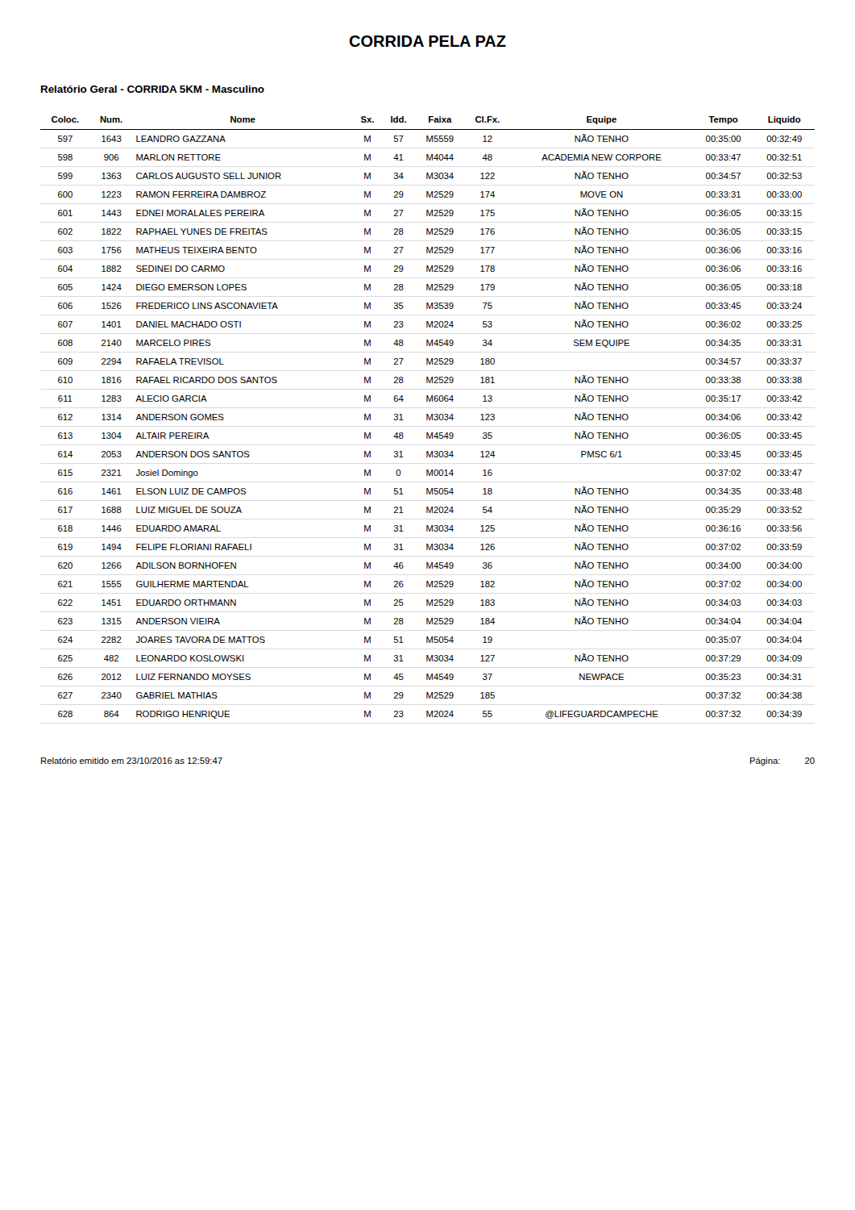CORRIDA PELA PAZ
Relatório Geral - CORRIDA 5KM - Masculino
| Coloc. | Num. | Nome | Sx. | Idd. | Faixa | Cl.Fx. | Equipe | Tempo | Liquido |
| --- | --- | --- | --- | --- | --- | --- | --- | --- | --- |
| 597 | 1643 | LEANDRO GAZZANA | M | 57 | M5559 | 12 | NÃO TENHO | 00:35:00 | 00:32:49 |
| 598 | 906 | MARLON RETTORE | M | 41 | M4044 | 48 | ACADEMIA NEW CORPORE | 00:33:47 | 00:32:51 |
| 599 | 1363 | CARLOS AUGUSTO SELL JUNIOR | M | 34 | M3034 | 122 | NÃO TENHO | 00:34:57 | 00:32:53 |
| 600 | 1223 | RAMON FERREIRA DAMBROZ | M | 29 | M2529 | 174 | MOVE ON | 00:33:31 | 00:33:00 |
| 601 | 1443 | EDNEI MORALALES PEREIRA | M | 27 | M2529 | 175 | NÃO TENHO | 00:36:05 | 00:33:15 |
| 602 | 1822 | RAPHAEL YUNES DE FREITAS | M | 28 | M2529 | 176 | NÃO TENHO | 00:36:05 | 00:33:15 |
| 603 | 1756 | MATHEUS TEIXEIRA BENTO | M | 27 | M2529 | 177 | NÃO TENHO | 00:36:06 | 00:33:16 |
| 604 | 1882 | SEDINEI DO CARMO | M | 29 | M2529 | 178 | NÃO TENHO | 00:36:06 | 00:33:16 |
| 605 | 1424 | DIEGO EMERSON LOPES | M | 28 | M2529 | 179 | NÃO TENHO | 00:36:05 | 00:33:18 |
| 606 | 1526 | FREDERICO LINS ASCONAVIETA | M | 35 | M3539 | 75 | NÃO TENHO | 00:33:45 | 00:33:24 |
| 607 | 1401 | DANIEL MACHADO OSTI | M | 23 | M2024 | 53 | NÃO TENHO | 00:36:02 | 00:33:25 |
| 608 | 2140 | MARCELO PIRES | M | 48 | M4549 | 34 | SEM EQUIPE | 00:34:35 | 00:33:31 |
| 609 | 2294 | RAFAELA TREVISOL | M | 27 | M2529 | 180 | | 00:34:57 | 00:33:37 |
| 610 | 1816 | RAFAEL RICARDO DOS SANTOS | M | 28 | M2529 | 181 | NÃO TENHO | 00:33:38 | 00:33:38 |
| 611 | 1283 | ALECIO GARCIA | M | 64 | M6064 | 13 | NÃO TENHO | 00:35:17 | 00:33:42 |
| 612 | 1314 | ANDERSON GOMES | M | 31 | M3034 | 123 | NÃO TENHO | 00:34:06 | 00:33:42 |
| 613 | 1304 | ALTAIR PEREIRA | M | 48 | M4549 | 35 | NÃO TENHO | 00:36:05 | 00:33:45 |
| 614 | 2053 | ANDERSON DOS SANTOS | M | 31 | M3034 | 124 | PMSC 6/1 | 00:33:45 | 00:33:45 |
| 615 | 2321 | Josiel Domingo | M | 0 | M0014 | 16 | | 00:37:02 | 00:33:47 |
| 616 | 1461 | ELSON LUIZ DE CAMPOS | M | 51 | M5054 | 18 | NÃO TENHO | 00:34:35 | 00:33:48 |
| 617 | 1688 | LUIZ MIGUEL DE SOUZA | M | 21 | M2024 | 54 | NÃO TENHO | 00:35:29 | 00:33:52 |
| 618 | 1446 | EDUARDO AMARAL | M | 31 | M3034 | 125 | NÃO TENHO | 00:36:16 | 00:33:56 |
| 619 | 1494 | FELIPE FLORIANI RAFAELI | M | 31 | M3034 | 126 | NÃO TENHO | 00:37:02 | 00:33:59 |
| 620 | 1266 | ADILSON BORNHOFEN | M | 46 | M4549 | 36 | NÃO TENHO | 00:34:00 | 00:34:00 |
| 621 | 1555 | GUILHERME MARTENDAL | M | 26 | M2529 | 182 | NÃO TENHO | 00:37:02 | 00:34:00 |
| 622 | 1451 | EDUARDO ORTHMANN | M | 25 | M2529 | 183 | NÃO TENHO | 00:34:03 | 00:34:03 |
| 623 | 1315 | ANDERSON VIEIRA | M | 28 | M2529 | 184 | NÃO TENHO | 00:34:04 | 00:34:04 |
| 624 | 2282 | JOARES TAVORA DE MATTOS | M | 51 | M5054 | 19 | | 00:35:07 | 00:34:04 |
| 625 | 482 | LEONARDO KOSLOWSKI | M | 31 | M3034 | 127 | NÃO TENHO | 00:37:29 | 00:34:09 |
| 626 | 2012 | LUIZ FERNANDO MOYSES | M | 45 | M4549 | 37 | NEWPACE | 00:35:23 | 00:34:31 |
| 627 | 2340 | GABRIEL MATHIAS | M | 29 | M2529 | 185 | | 00:37:32 | 00:34:38 |
| 628 | 864 | RODRIGO HENRIQUE | M | 23 | M2024 | 55 | @LIFEGUARDCAMPECHE | 00:37:32 | 00:34:39 |
Relatório emitido em 23/10/2016 as 12:59:47
Página:20